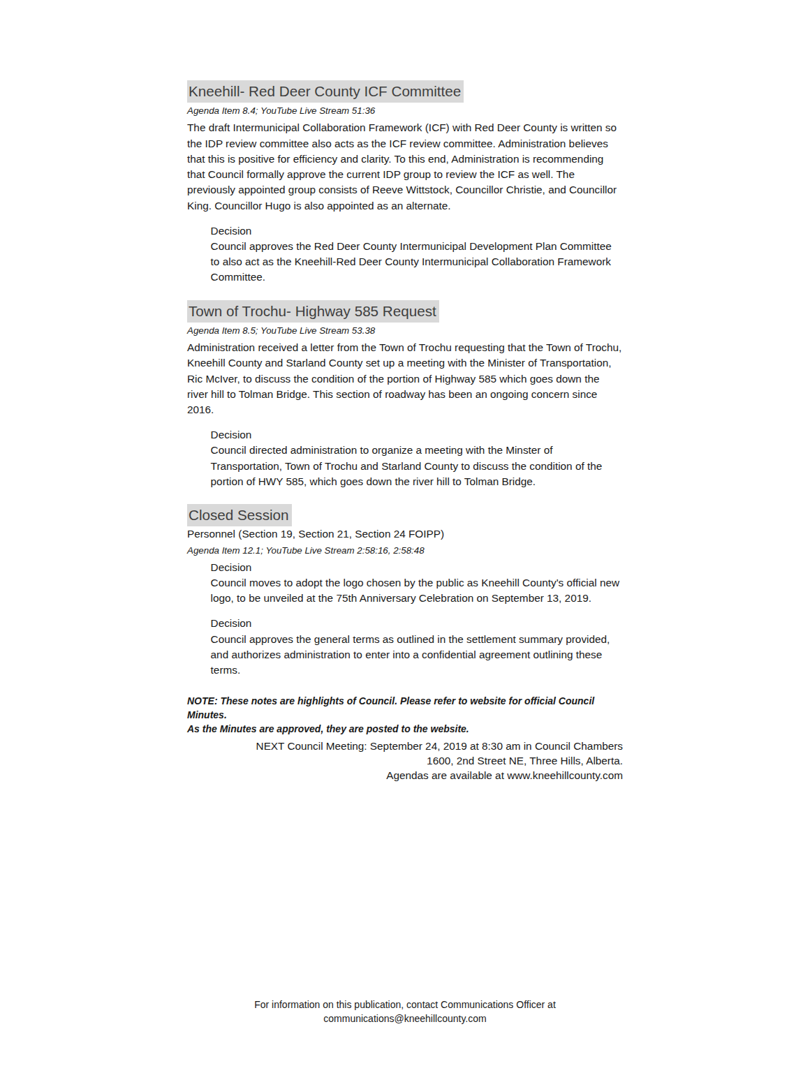Kneehill- Red Deer County ICF Committee
Agenda Item 8.4; YouTube Live Stream 51:36
The draft Intermunicipal Collaboration Framework (ICF) with Red Deer County is written so the IDP review committee also acts as the ICF review committee. Administration believes that this is positive for efficiency and clarity. To this end, Administration is recommending that Council formally approve the current IDP group to review the ICF as well. The previously appointed group consists of Reeve Wittstock, Councillor Christie, and Councillor King. Councillor Hugo is also appointed as an alternate.
Decision
Council approves the Red Deer County Intermunicipal Development Plan Committee to also act as the Kneehill-Red Deer County Intermunicipal Collaboration Framework Committee.
Town of Trochu- Highway 585 Request
Agenda Item 8.5; YouTube Live Stream 53.38
Administration received a letter from the Town of Trochu requesting that the Town of Trochu, Kneehill County and Starland County set up a meeting with the Minister of Transportation, Ric McIver, to discuss the condition of the portion of Highway 585 which goes down the river hill to Tolman Bridge. This section of roadway has been an ongoing concern since 2016.
Decision
Council directed administration to organize a meeting with the Minster of Transportation, Town of Trochu and Starland County to discuss the condition of the portion of HWY 585, which goes down the river hill to Tolman Bridge.
Closed Session
Personnel (Section 19, Section 21, Section 24 FOIPP)
Agenda Item 12.1; YouTube Live Stream 2:58:16, 2:58:48
Decision
Council moves to adopt the logo chosen by the public as Kneehill County's official new logo, to be unveiled at the 75th Anniversary Celebration on September 13, 2019.
Decision
Council approves the general terms as outlined in the settlement summary provided, and authorizes administration to enter into a confidential agreement outlining these terms.
NOTE: These notes are highlights of Council. Please refer to website for official Council Minutes.
As the Minutes are approved, they are posted to the website.
NEXT Council Meeting: September 24, 2019 at 8:30 am in Council Chambers
1600, 2nd Street NE, Three Hills, Alberta.
Agendas are available at www.kneehillcounty.com
For information on this publication, contact Communications Officer at communications@kneehillcounty.com